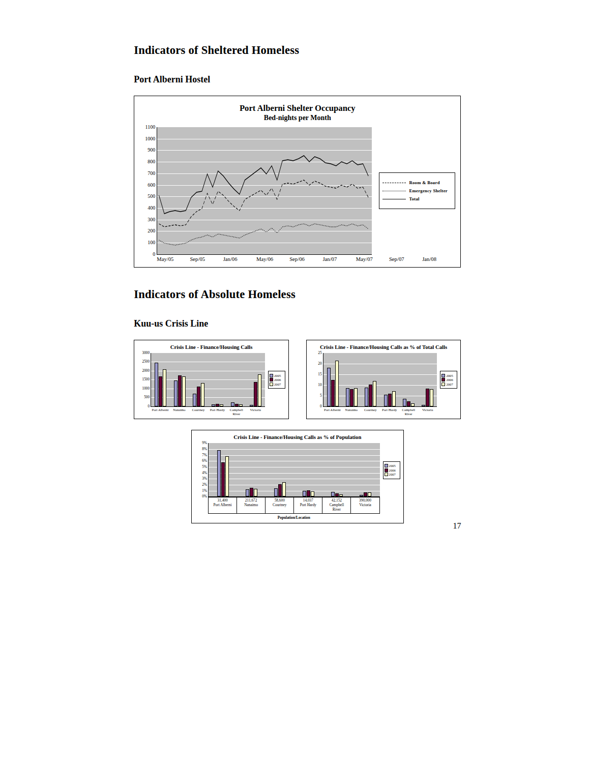Indicators of Sheltered Homeless
Port Alberni Hostel
Port Alberni Shelter Occupancy
Bed-nights per Month
1100 1000 900 800 700 600 500 400 300 200 100 0
Room & Board
Emergency Shelter
Total
May/05 Sep/05 Jan/06 May/06 Sep/06 Jan/07 May/07 Sep/07 Jan/08
Indicators of Absolute Homeless
Kuu-us Crisis Line
Crisis Line - Finance/Housing Calls
3000 2500 2000 1500 1000 500 0
2005
2006
2007
Port Alberni Nanaimo Courtney Port Hardy Campbell
River Victoria
Crisis Line - Finance/Housing Calls as % of Total Calls
25 20 15 10 5 0
2005
2006
2007
Port Alberni Nanaimo Courtney Port Hardy Campbell
River Victoria
Crisis Line - Finance/Housing Calls as % of Population
9% 8% 7% 6% 5% 4% 3% 2% 1% 0%
2005
2006
2007
31,400 Port Alberni
211,672 Nanaimo
58,600 Courtney
14,037 Port Hardy
42,152 Campbell
River
390,000 Victoria
Population/Location
17